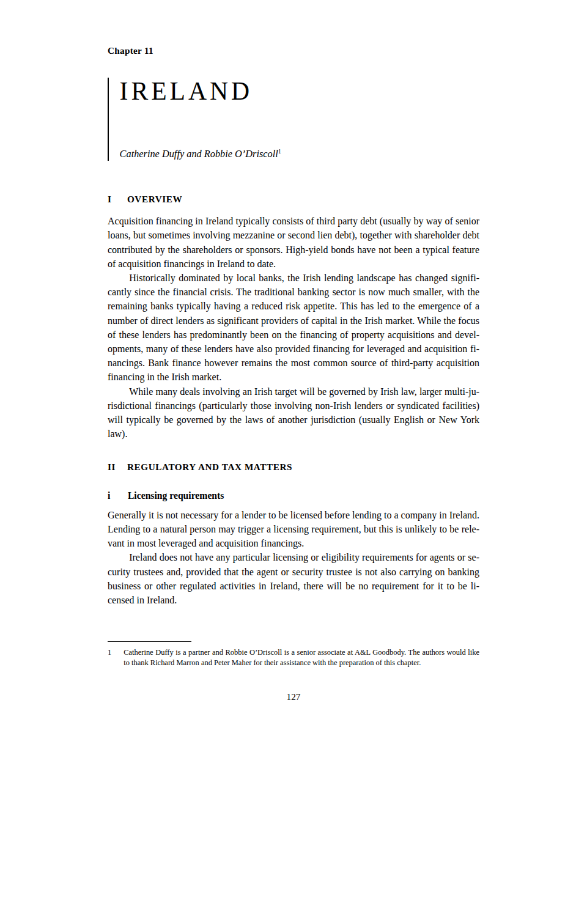Chapter 11
IRELAND
Catherine Duffy and Robbie O’Driscoll1
IOVERVIEW
Acquisition financing in Ireland typically consists of third party debt (usually by way of senior loans, but sometimes involving mezzanine or second lien debt), together with shareholder debt contributed by the shareholders or sponsors. High-yield bonds have not been a typical feature of acquisition financings in Ireland to date.
Historically dominated by local banks, the Irish lending landscape has changed significantly since the financial crisis. The traditional banking sector is now much smaller, with the remaining banks typically having a reduced risk appetite. This has led to the emergence of a number of direct lenders as significant providers of capital in the Irish market. While the focus of these lenders has predominantly been on the financing of property acquisitions and developments, many of these lenders have also provided financing for leveraged and acquisition financings. Bank finance however remains the most common source of third-party acquisition financing in the Irish market.
While many deals involving an Irish target will be governed by Irish law, larger multi-jurisdictional financings (particularly those involving non-Irish lenders or syndicated facilities) will typically be governed by the laws of another jurisdiction (usually English or New York law).
IIREGULATORY AND TAX MATTERS
i Licensing requirements
Generally it is not necessary for a lender to be licensed before lending to a company in Ireland. Lending to a natural person may trigger a licensing requirement, but this is unlikely to be relevant in most leveraged and acquisition financings.
Ireland does not have any particular licensing or eligibility requirements for agents or security trustees and, provided that the agent or security trustee is not also carrying on banking business or other regulated activities in Ireland, there will be no requirement for it to be licensed in Ireland.
1 Catherine Duffy is a partner and Robbie O’Driscoll is a senior associate at A&L Goodbody. The authors would like to thank Richard Marron and Peter Maher for their assistance with the preparation of this chapter.
127